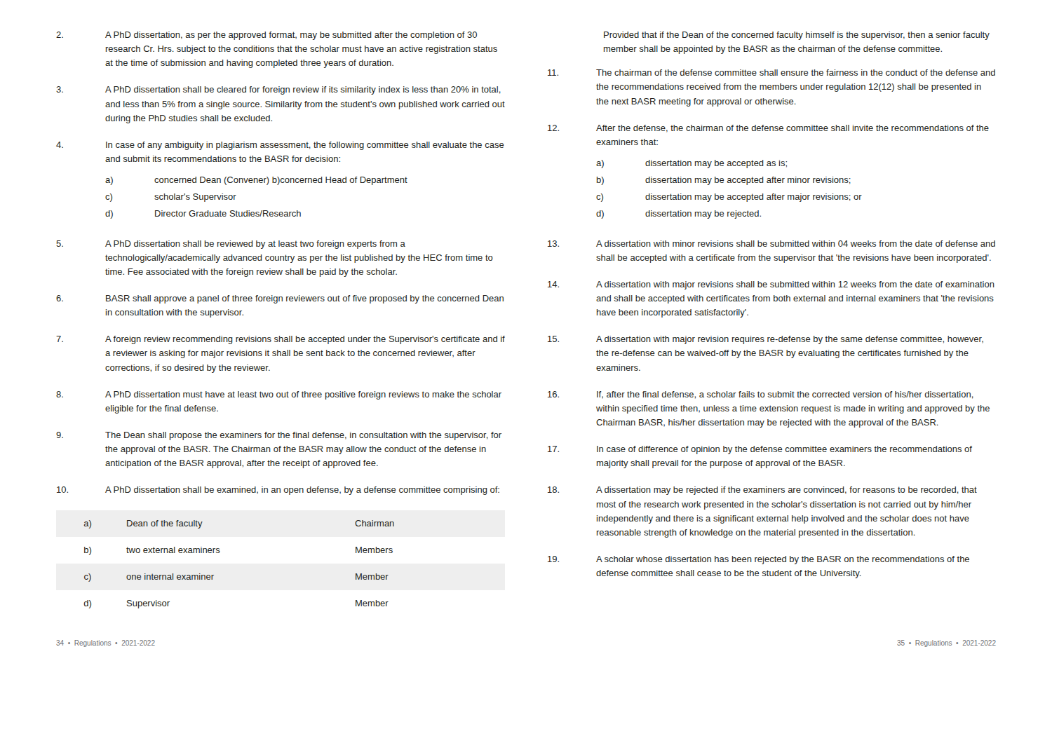2. A PhD dissertation, as per the approved format, may be submitted after the completion of 30 research Cr. Hrs. subject to the conditions that the scholar must have an active registration status at the time of submission and having completed three years of duration.
3. A PhD dissertation shall be cleared for foreign review if its similarity index is less than 20% in total, and less than 5% from a single source. Similarity from the student's own published work carried out during the PhD studies shall be excluded.
4. In case of any ambiguity in plagiarism assessment, the following committee shall evaluate the case and submit its recommendations to the BASR for decision:
a) concerned Dean (Convener) b)concerned Head of Department
c) scholar's Supervisor
d) Director Graduate Studies/Research
5. A PhD dissertation shall be reviewed by at least two foreign experts from a technologically/academically advanced country as per the list published by the HEC from time to time. Fee associated with the foreign review shall be paid by the scholar.
6. BASR shall approve a panel of three foreign reviewers out of five proposed by the concerned Dean in consultation with the supervisor.
7. A foreign review recommending revisions shall be accepted under the Supervisor's certificate and if a reviewer is asking for major revisions it shall be sent back to the concerned reviewer, after corrections, if so desired by the reviewer.
8. A PhD dissertation must have at least two out of three positive foreign reviews to make the scholar eligible for the final defense.
9. The Dean shall propose the examiners for the final defense, in consultation with the supervisor, for the approval of the BASR. The Chairman of the BASR may allow the conduct of the defense in anticipation of the BASR approval, after the receipt of approved fee.
10. A PhD dissertation shall be examined, in an open defense, by a defense committee comprising of:
| a) | Dean of the faculty | Chairman |
| b) | two external examiners | Members |
| c) | one internal examiner | Member |
| d) | Supervisor | Member |
34 • Regulations • 2021-2022
Provided that if the Dean of the concerned faculty himself is the supervisor, then a senior faculty member shall be appointed by the BASR as the chairman of the defense committee.
11. The chairman of the defense committee shall ensure the fairness in the conduct of the defense and the recommendations received from the members under regulation 12(12) shall be presented in the next BASR meeting for approval or otherwise.
12. After the defense, the chairman of the defense committee shall invite the recommendations of the examiners that:
a) dissertation may be accepted as is;
b) dissertation may be accepted after minor revisions;
c) dissertation may be accepted after major revisions; or
d) dissertation may be rejected.
13. A dissertation with minor revisions shall be submitted within 04 weeks from the date of defense and shall be accepted with a certificate from the supervisor that 'the revisions have been incorporated'.
14. A dissertation with major revisions shall be submitted within 12 weeks from the date of examination and shall be accepted with certificates from both external and internal examiners that 'the revisions have been incorporated satisfactorily'.
15. A dissertation with major revision requires re-defense by the same defense committee, however, the re-defense can be waived-off by the BASR by evaluating the certificates furnished by the examiners.
16. If, after the final defense, a scholar fails to submit the corrected version of his/her dissertation, within specified time then, unless a time extension request is made in writing and approved by the Chairman BASR, his/her dissertation may be rejected with the approval of the BASR.
17. In case of difference of opinion by the defense committee examiners the recommendations of majority shall prevail for the purpose of approval of the BASR.
18. A dissertation may be rejected if the examiners are convinced, for reasons to be recorded, that most of the research work presented in the scholar's dissertation is not carried out by him/her independently and there is a significant external help involved and the scholar does not have reasonable strength of knowledge on the material presented in the dissertation.
19. A scholar whose dissertation has been rejected by the BASR on the recommendations of the defense committee shall cease to be the student of the University.
35 • Regulations • 2021-2022